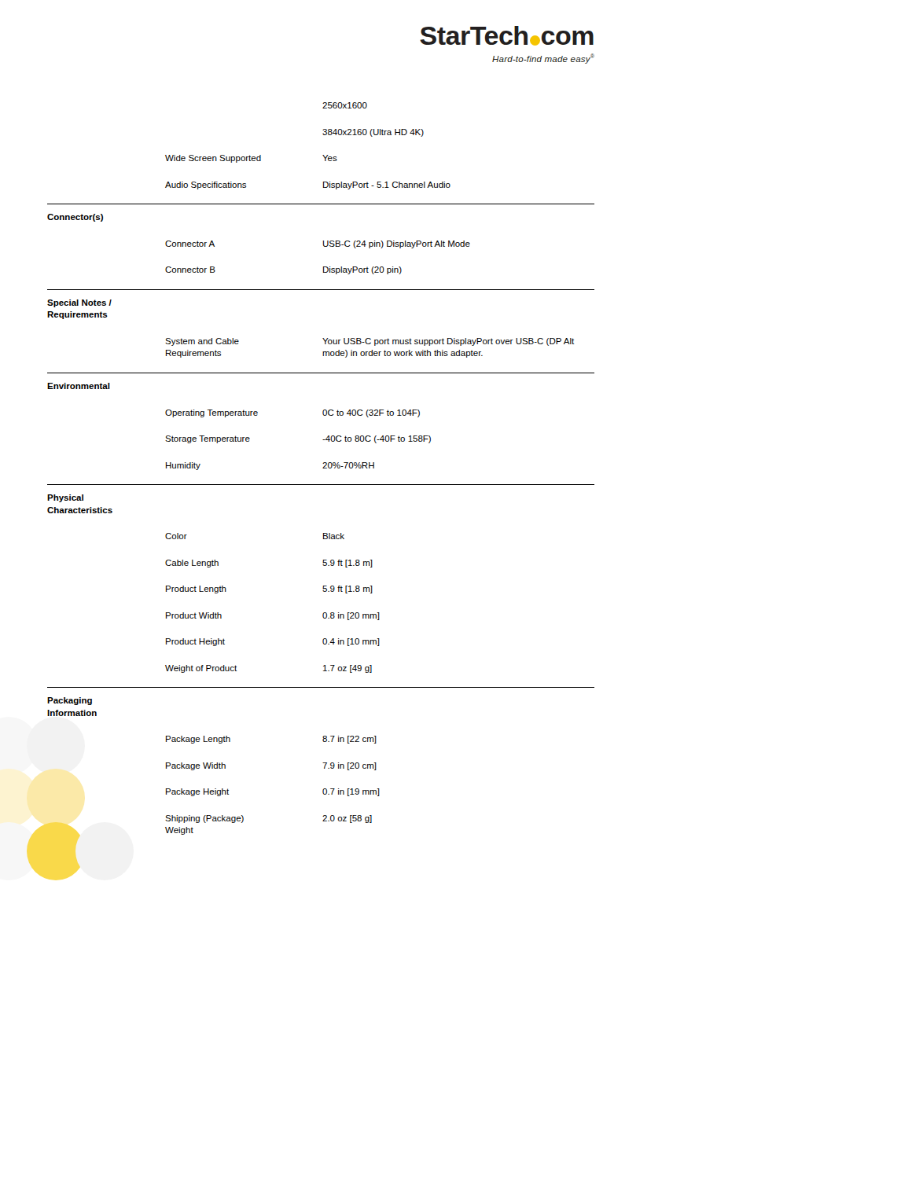StarTech com
Hard-to-find made easy®
| | | 2560x1600 |
| | | 3840x2160 (Ultra HD 4K) |
| | Wide Screen Supported | Yes |
| | Audio Specifications | DisplayPort - 5.1 Channel Audio |
| Connector(s) | | |
| | Connector A | USB-C (24 pin) DisplayPort Alt Mode |
| | Connector B | DisplayPort (20 pin) |
| Special Notes / Requirements | | |
| | System and Cable Requirements | Your USB-C port must support DisplayPort over USB-C (DP Alt mode) in order to work with this adapter. |
| Environmental | | |
| | Operating Temperature | 0C to 40C (32F to 104F) |
| | Storage Temperature | -40C to 80C (-40F to 158F) |
| | Humidity | 20%-70%RH |
| Physical Characteristics | | |
| | Color | Black |
| | Cable Length | 5.9 ft [1.8 m] |
| | Product Length | 5.9 ft [1.8 m] |
| | Product Width | 0.8 in [20 mm] |
| | Product Height | 0.4 in [10 mm] |
| | Weight of Product | 1.7 oz [49 g] |
| Packaging Information | | |
| | Package Length | 8.7 in [22 cm] |
| | Package Width | 7.9 in [20 cm] |
| | Package Height | 0.7 in [19 mm] |
| | Shipping (Package) Weight | 2.0 oz [58 g] |